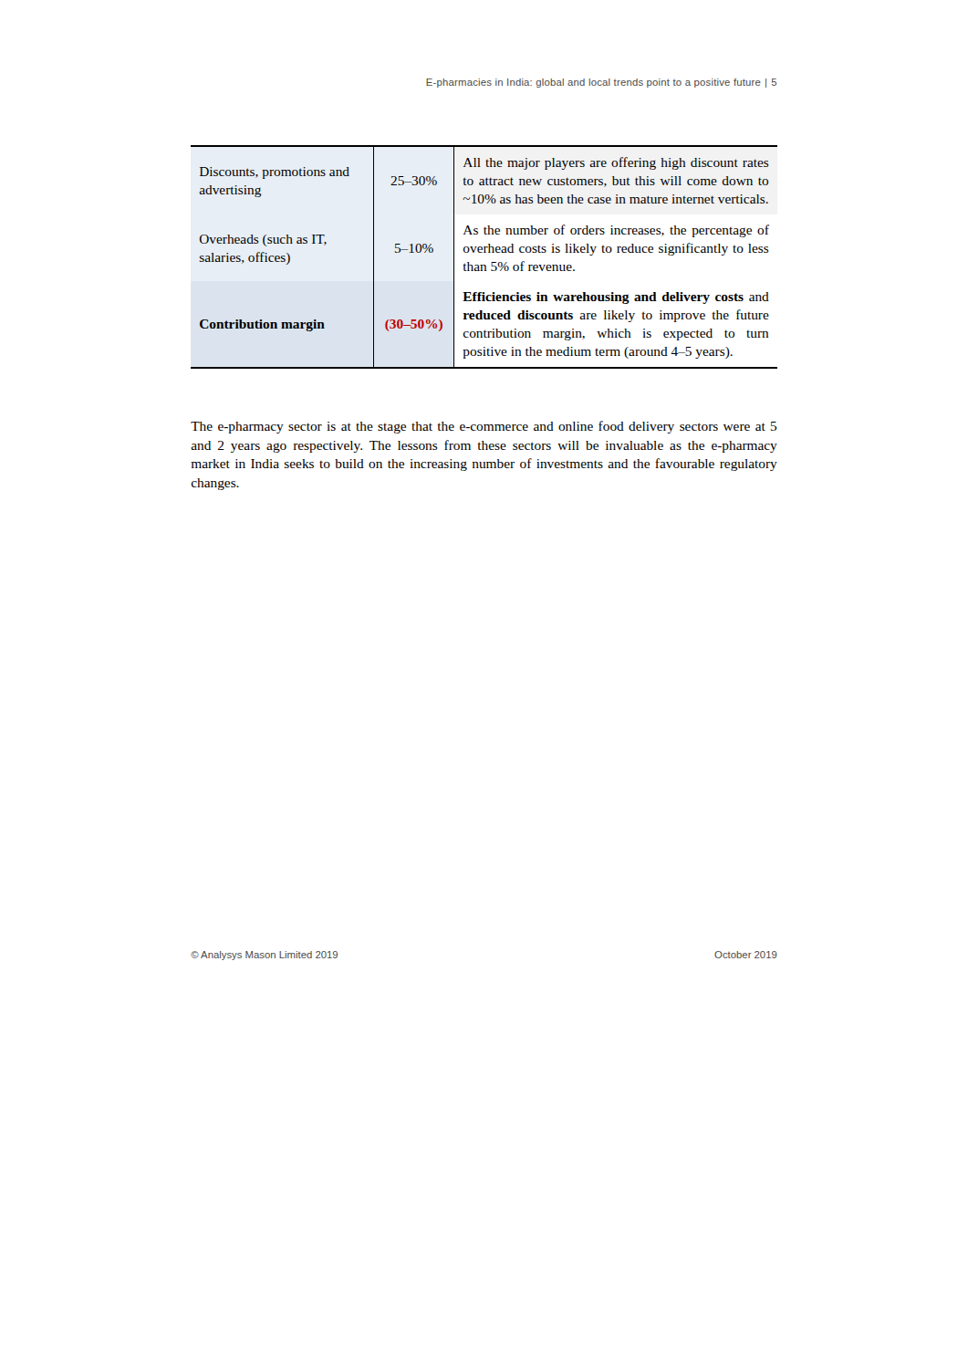E-pharmacies in India: global and local trends point to a positive future|5
| Discounts, promotions and advertising | 25–30% | All the major players are offering high discount rates to attract new customers, but this will come down to ~10% as has been the case in mature internet verticals. |
| Overheads (such as IT, salaries, offices) | 5–10% | As the number of orders increases, the percentage of overhead costs is likely to reduce significantly to less than 5% of revenue. |
| Contribution margin | (30–50%) | Efficiencies in warehousing and delivery costs and reduced discounts are likely to improve the future contribution margin, which is expected to turn positive in the medium term (around 4–5 years). |
The e-pharmacy sector is at the stage that the e-commerce and online food delivery sectors were at 5 and 2 years ago respectively. The lessons from these sectors will be invaluable as the e-pharmacy market in India seeks to build on the increasing number of investments and the favourable regulatory changes.
© Analysys Mason Limited 2019 October 2019